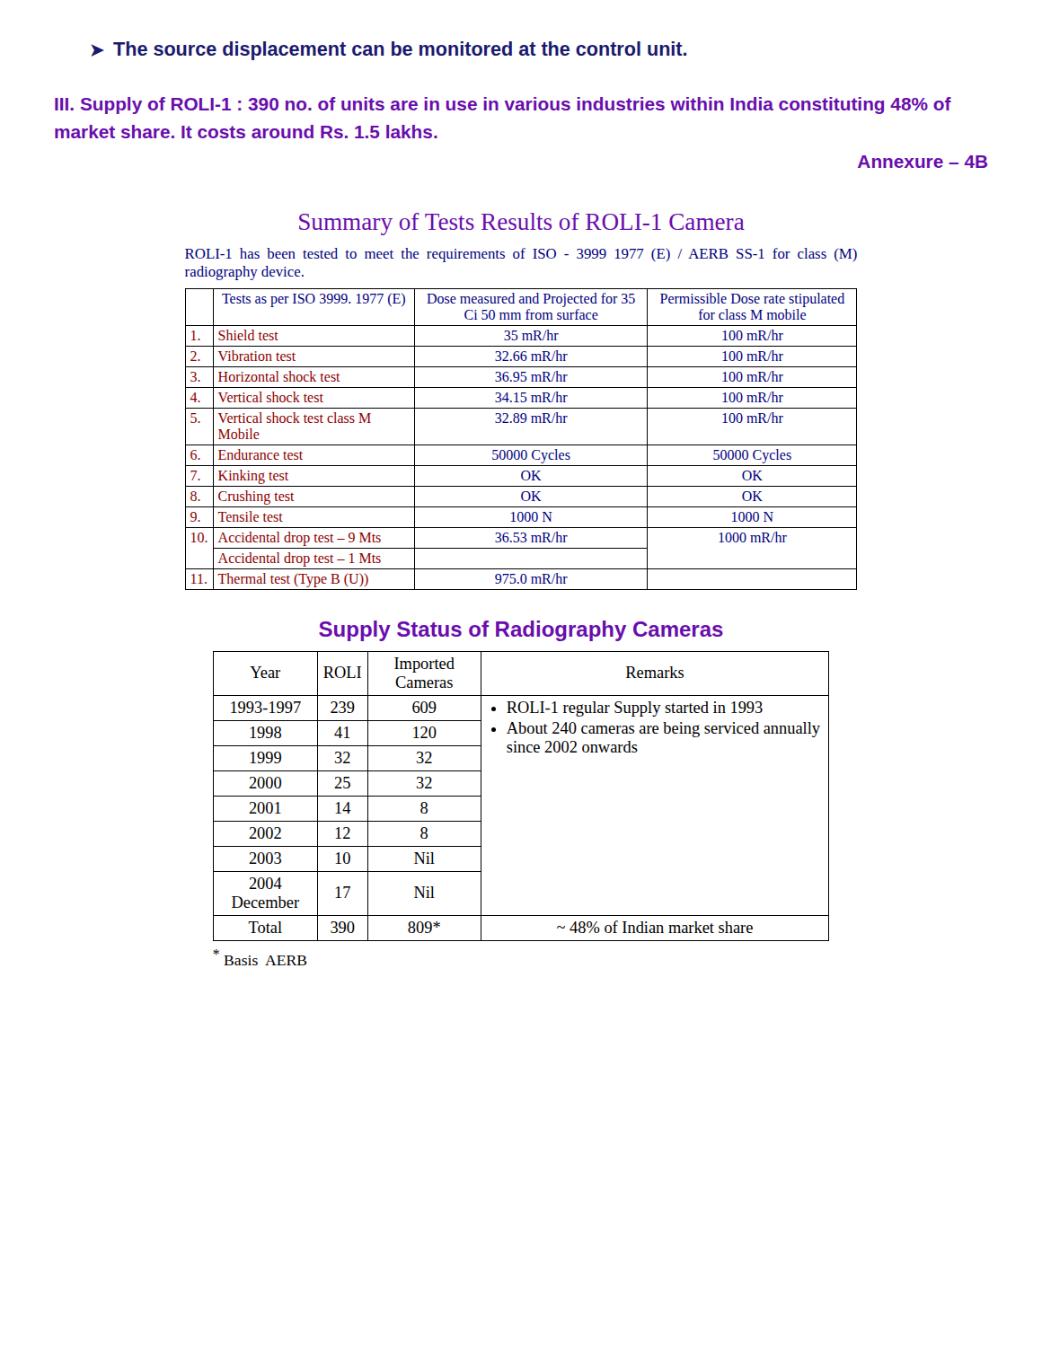The source displacement can be monitored at the control unit.
III. Supply of ROLI-1 : 390 no. of units are in use in various industries within India constituting 48% of market share. It costs around Rs. 1.5 lakhs.
Annexure – 4B
Summary of Tests Results of ROLI-1 Camera
ROLI-1 has been tested to meet the requirements of ISO - 3999 1977 (E) / AERB SS-1 for class (M) radiography device.
| | Tests as per ISO 3999. 1977 (E) | Dose measured and Projected for 35 Ci 50 mm from surface | Permissible Dose rate stipulated for class M mobile |
| --- | --- | --- | --- |
| 1. | Shield test | 35 mR/hr | 100 mR/hr |
| 2. | Vibration test | 32.66 mR/hr | 100 mR/hr |
| 3. | Horizontal shock test | 36.95 mR/hr | 100 mR/hr |
| 4. | Vertical shock test | 34.15 mR/hr | 100 mR/hr |
| 5. | Vertical shock test class M Mobile | 32.89 mR/hr | 100 mR/hr |
| 6. | Endurance test | 50000 Cycles | 50000 Cycles |
| 7. | Kinking test | OK | OK |
| 8. | Crushing test | OK | OK |
| 9. | Tensile test | 1000 N | 1000 N |
| 10. | Accidental drop test – 9 Mts | 36.53 mR/hr | 1000 mR/hr |
| Accidental drop test – 1 Mts | |
| 11. | Thermal test (Type B (U)) | 975.0 mR/hr | |
Supply Status of Radiography Cameras
| Year | ROLI | Imported Cameras | Remarks |
| --- | --- | --- | --- |
| 1993-1997 | 239 | 609 | ROLI-1 regular Supply started in 1993 About 240 cameras are being serviced annually since 2002 onwards |
| 1998 | 41 | 120 |
| 1999 | 32 | 32 |
| 2000 | 25 | 32 |
| 2001 | 14 | 8 |
| 2002 | 12 | 8 |
| 2003 | 10 | Nil |
| 2004 December | 17 | Nil |
| Total | 390 | 809* | ~ 48% of Indian market share |
* Basis AERB